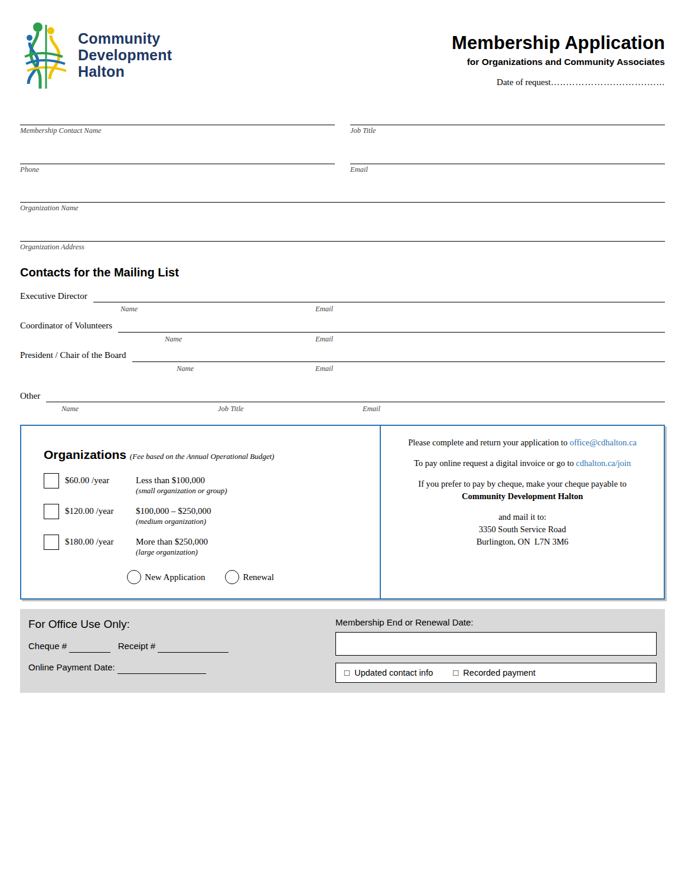Community
Development
Halton
Membership Application
for Organizations and Community Associates
Date of request…..…………….……….…...
Membership Contact Name
Job Title
Phone
Email
Organization Name
Organization Address
Contacts for the Mailing List
Executive Director
Name Email
Coordinator of Volunteers
Name Email
President / Chair of the Board
Name Email
Other
Name Job Title Email
Organizations (Fee based on the Annual Operational Budget)
$60.00 /year
Less than $100,000 (small organization or group)
$120.00 /year
$100,000 – $250,000 (medium organization)
$180.00 /year
More than $250,000 (large organization)
New Application
Renewal
Please complete and return your application to office@cdhalton.ca
To pay online request a digital invoice or go to cdhalton.ca/join
If you prefer to pay by cheque, make your cheque payable to
Community Development Halton
and mail it to:
3350 South Service Road
Burlington, ON L7N 3M6
For Office Use Only:
Cheque # Receipt #
Online Payment Date:
Membership End or Renewal Date:
□ Updated contact info □ Recorded payment